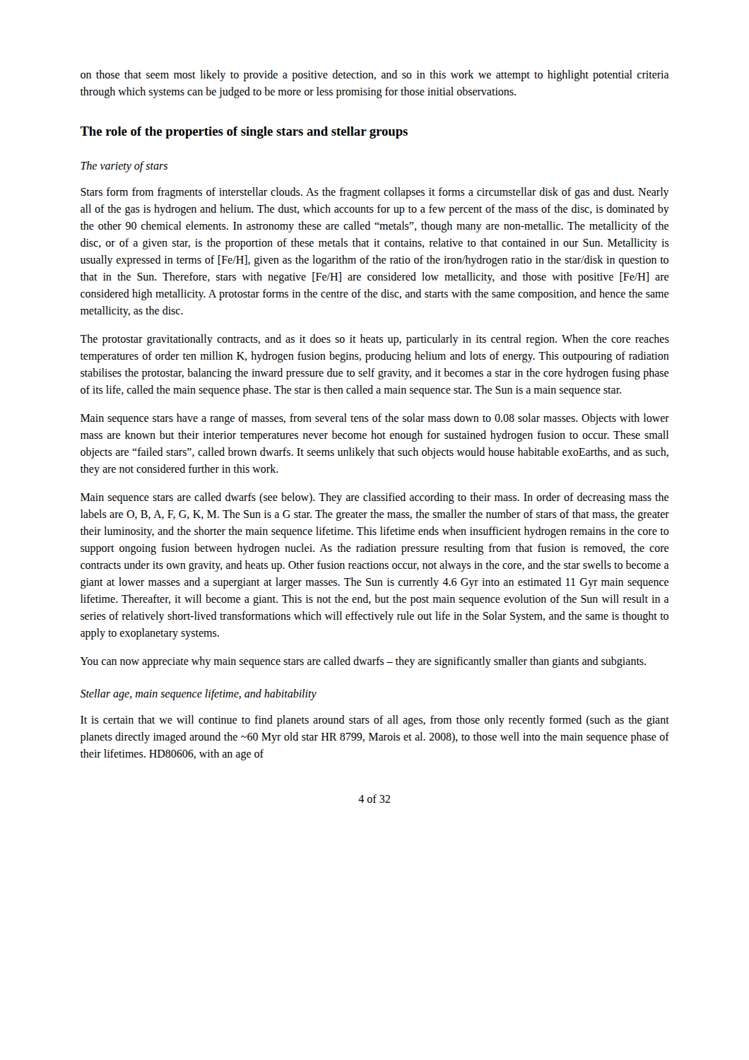on those that seem most likely to provide a positive detection, and so in this work we attempt to highlight potential criteria through which systems can be judged to be more or less promising for those initial observations.
The role of the properties of single stars and stellar groups
The variety of stars
Stars form from fragments of interstellar clouds. As the fragment collapses it forms a circumstellar disk of gas and dust. Nearly all of the gas is hydrogen and helium. The dust, which accounts for up to a few percent of the mass of the disc, is dominated by the other 90 chemical elements. In astronomy these are called “metals”, though many are non-metallic. The metallicity of the disc, or of a given star, is the proportion of these metals that it contains, relative to that contained in our Sun. Metallicity is usually expressed in terms of [Fe/H], given as the logarithm of the ratio of the iron/hydrogen ratio in the star/disk in question to that in the Sun. Therefore, stars with negative [Fe/H] are considered low metallicity, and those with positive [Fe/H] are considered high metallicity. A protostar forms in the centre of the disc, and starts with the same composition, and hence the same metallicity, as the disc.
The protostar gravitationally contracts, and as it does so it heats up, particularly in its central region. When the core reaches temperatures of order ten million K, hydrogen fusion begins, producing helium and lots of energy. This outpouring of radiation stabilises the protostar, balancing the inward pressure due to self gravity, and it becomes a star in the core hydrogen fusing phase of its life, called the main sequence phase. The star is then called a main sequence star. The Sun is a main sequence star.
Main sequence stars have a range of masses, from several tens of the solar mass down to 0.08 solar masses. Objects with lower mass are known but their interior temperatures never become hot enough for sustained hydrogen fusion to occur. These small objects are “failed stars”, called brown dwarfs. It seems unlikely that such objects would house habitable exoEarths, and as such, they are not considered further in this work.
Main sequence stars are called dwarfs (see below). They are classified according to their mass. In order of decreasing mass the labels are O, B, A, F, G, K, M. The Sun is a G star. The greater the mass, the smaller the number of stars of that mass, the greater their luminosity, and the shorter the main sequence lifetime. This lifetime ends when insufficient hydrogen remains in the core to support ongoing fusion between hydrogen nuclei. As the radiation pressure resulting from that fusion is removed, the core contracts under its own gravity, and heats up. Other fusion reactions occur, not always in the core, and the star swells to become a giant at lower masses and a supergiant at larger masses. The Sun is currently 4.6 Gyr into an estimated 11 Gyr main sequence lifetime. Thereafter, it will become a giant. This is not the end, but the post main sequence evolution of the Sun will result in a series of relatively short-lived transformations which will effectively rule out life in the Solar System, and the same is thought to apply to exoplanetary systems.
You can now appreciate why main sequence stars are called dwarfs – they are significantly smaller than giants and subgiants.
Stellar age, main sequence lifetime, and habitability
It is certain that we will continue to find planets around stars of all ages, from those only recently formed (such as the giant planets directly imaged around the ~60 Myr old star HR 8799, Marois et al. 2008), to those well into the main sequence phase of their lifetimes. HD80606, with an age of
4 of 32